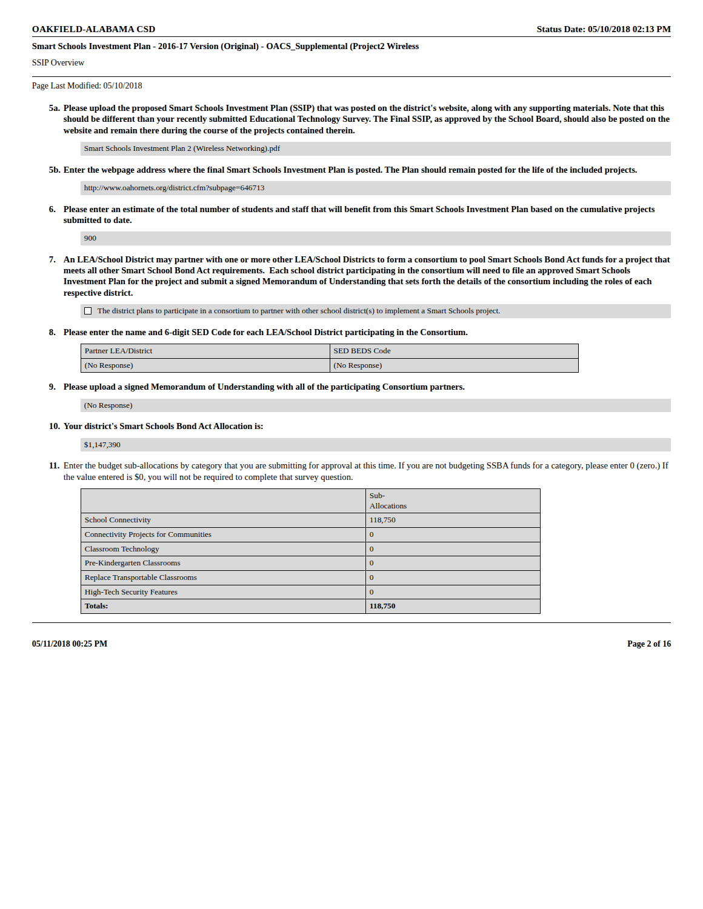OAKFIELD-ALABAMA CSD
Status Date: 05/10/2018 02:13 PM
Smart Schools Investment Plan - 2016-17 Version (Original) - OACS_Supplemental (Project2 Wireless
SSIP Overview
Page Last Modified: 05/10/2018
5a.
Please upload the proposed Smart Schools Investment Plan (SSIP) that was posted on the district's website, along with any supporting materials. Note that this should be different than your recently submitted Educational Technology Survey. The Final SSIP, as approved by the School Board, should also be posted on the website and remain there during the course of the projects contained therein.
Smart Schools Investment Plan 2 (Wireless Networking).pdf
5b.
Enter the webpage address where the final Smart Schools Investment Plan is posted. The Plan should remain posted for the life of the included projects.
http://www.oahornets.org/district.cfm?subpage=646713
6.
Please enter an estimate of the total number of students and staff that will benefit from this Smart Schools Investment Plan based on the cumulative projects submitted to date.
900
7.
An LEA/School District may partner with one or more other LEA/School Districts to form a consortium to pool Smart Schools Bond Act funds for a project that meets all other Smart School Bond Act requirements. Each school district participating in the consortium will need to file an approved Smart Schools Investment Plan for the project and submit a signed Memorandum of Understanding that sets forth the details of the consortium including the roles of each respective district.
The district plans to participate in a consortium to partner with other school district(s) to implement a Smart Schools project.
8.
Please enter the name and 6-digit SED Code for each LEA/School District participating in the Consortium.
| Partner LEA/District | SED BEDS Code |
| (No Response) | (No Response) |
9.
Please upload a signed Memorandum of Understanding with all of the participating Consortium partners.
(No Response)
10.
Your district's Smart Schools Bond Act Allocation is:
$1,147,390
11.
Enter the budget sub-allocations by category that you are submitting for approval at this time. If you are not budgeting SSBA funds for a category, please enter 0 (zero.) If the value entered is $0, you will not be required to complete that survey question.
| | Sub- Allocations |
| School Connectivity | 118,750 |
| Connectivity Projects for Communities | 0 |
| Classroom Technology | 0 |
| Pre-Kindergarten Classrooms | 0 |
| Replace Transportable Classrooms | 0 |
| High-Tech Security Features | 0 |
| Totals: | 118,750 |
05/11/2018 00:25 PM
Page 2 of 16